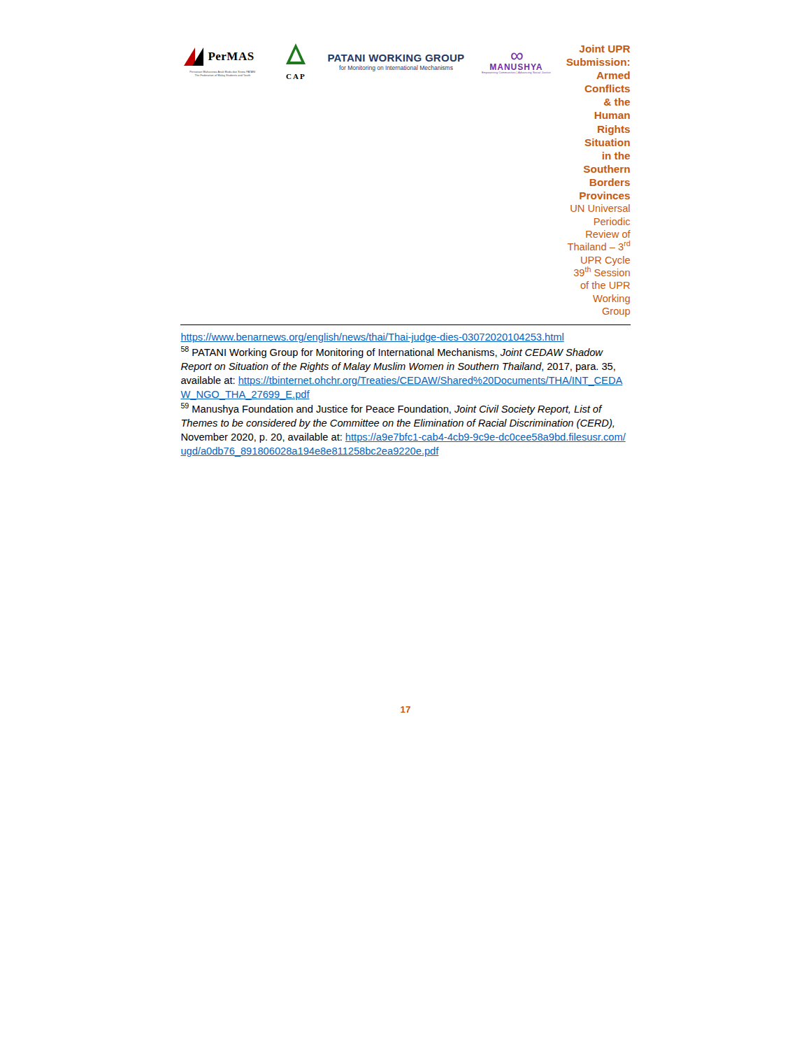PerMAS
Persatuan Mahasiswa Anak Muda dan Siswa PATANI
The Federation of Malay Students and Youth
CAP
PATANI WORKING GROUP
for Monitoring on International Mechanisms
∞
MANUSHYA
Empowering Communities | Advancing Social Justice
Joint UPR Submission: Armed Conflicts
& the Human Rights Situation
in the Southern Borders Provinces
UN Universal Periodic Review of Thailand – 3rd UPR Cycle
39th Session of the UPR Working Group
https://www.benarnews.org/english/news/thai/Thai-judge-dies-03072020104253.html
58 PATANI Working Group for Monitoring of International Mechanisms, Joint CEDAW Shadow Report on Situation of the Rights of Malay Muslim Women in Southern Thailand, 2017, para. 35, available at: https://tbinternet.ohchr.org/Treaties/CEDAW/Shared%20Documents/THA/INT_CEDAW_NGO_THA_27699_E.pdf
59 Manushya Foundation and Justice for Peace Foundation, Joint Civil Society Report, List of Themes to be considered by the Committee on the Elimination of Racial Discrimination (CERD), November 2020, p. 20, available at: https://a9e7bfc1-cab4-4cb9-9c9e-dc0cee58a9bd.filesusr.com/ugd/a0db76_891806028a194e8e811258bc2ea9220e.pdf
17